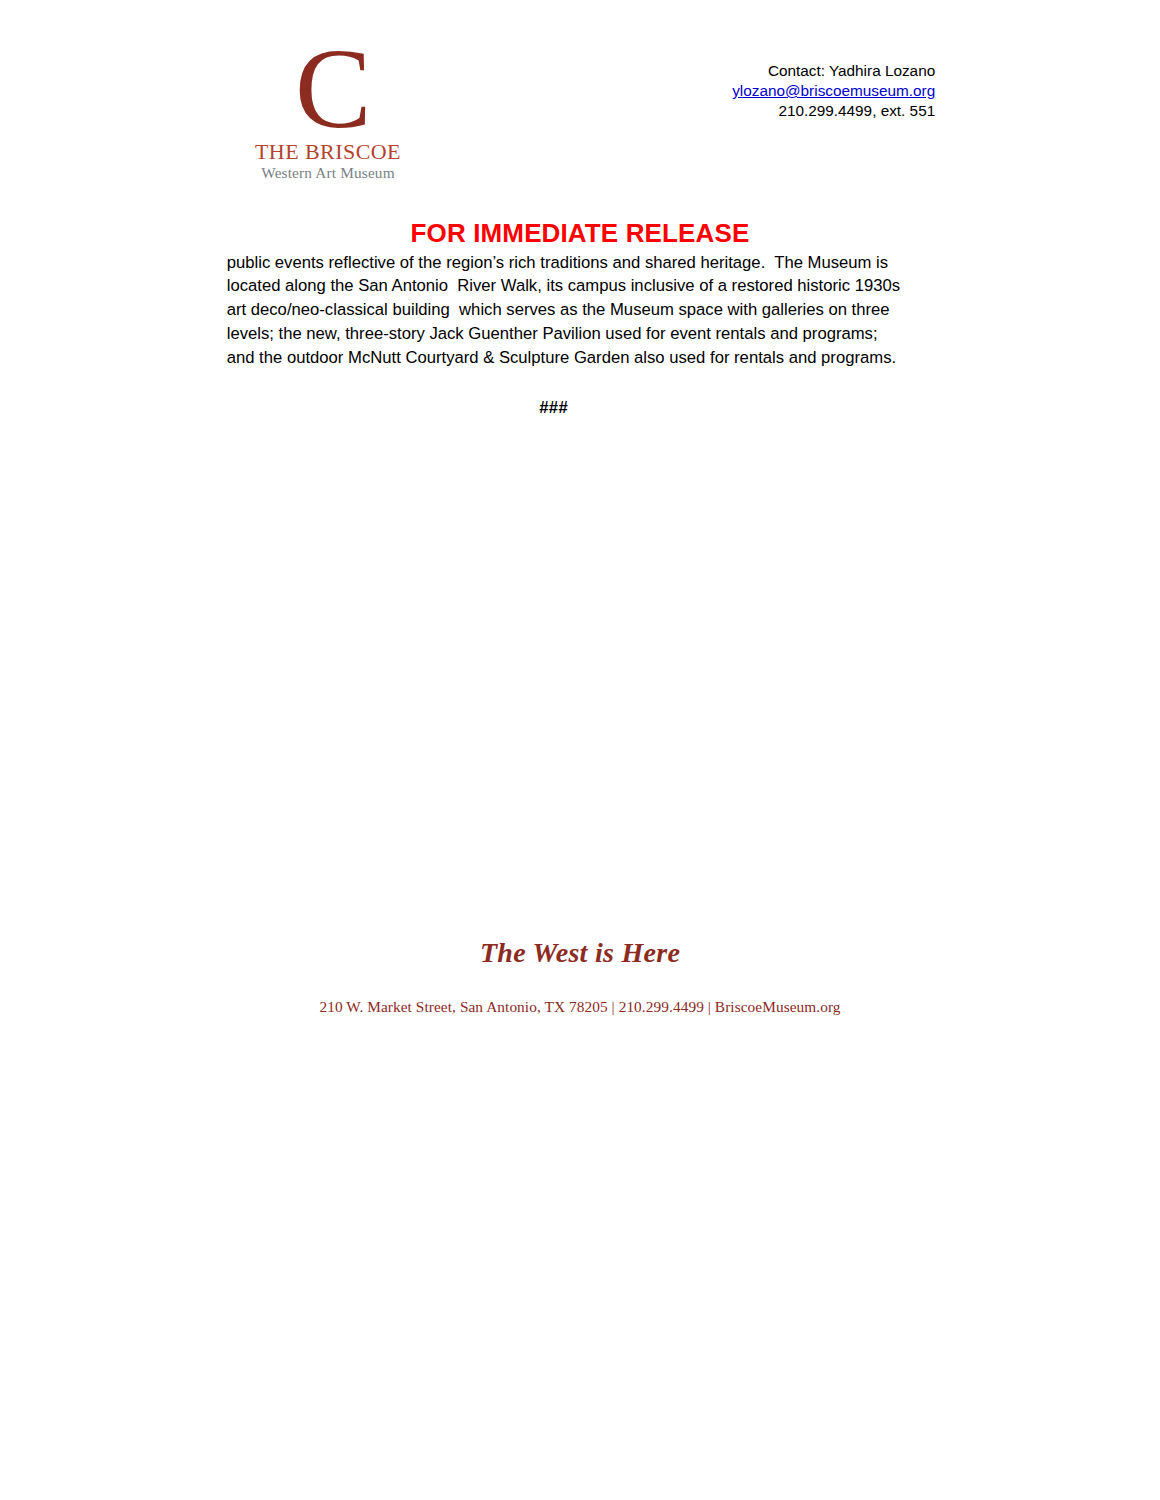C
THE BRISCOE
Western Art Museum
Contact: Yadhira Lozano
ylozano@briscoemuseum.org
210.299.4499, ext. 551
FOR IMMEDIATE RELEASE
public events reflective of the region’s rich traditions and shared heritage. The Museum is located along the San Antonio River Walk, its campus inclusive of a restored historic 1930s art deco/neo-classical building which serves as the Museum space with galleries on three levels; the new, three-story Jack Guenther Pavilion used for event rentals and programs; and the outdoor McNutt Courtyard & Sculpture Garden also used for rentals and programs.
###
The West is Here
210 W. Market Street, San Antonio, TX 78205 | 210.299.4499 | BriscoeMuseum.org